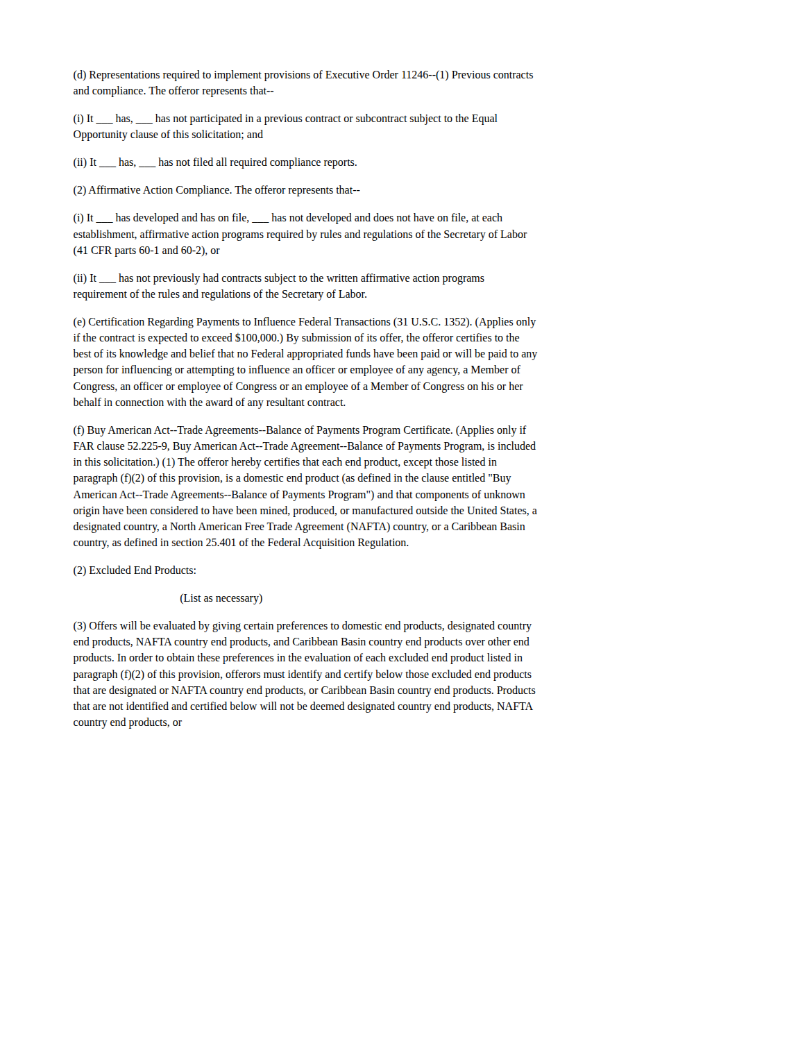(d) Representations required to implement provisions of Executive Order 11246--(1) Previous contracts and compliance. The offeror represents that--
(i) It ___ has, ___ has not participated in a previous contract or subcontract subject to the Equal Opportunity clause of this solicitation; and
(ii) It ___ has, ___ has not filed all required compliance reports.
(2) Affirmative Action Compliance. The offeror represents that--
(i) It ___ has developed and has on file, ___ has not developed and does not have on file, at each establishment, affirmative action programs required by rules and regulations of the Secretary of Labor (41 CFR parts 60-1 and 60-2), or
(ii) It ___ has not previously had contracts subject to the written affirmative action programs requirement of the rules and regulations of the Secretary of Labor.
(e) Certification Regarding Payments to Influence Federal Transactions (31 U.S.C. 1352). (Applies only if the contract is expected to exceed $100,000.) By submission of its offer, the offeror certifies to the best of its knowledge and belief that no Federal appropriated funds have been paid or will be paid to any person for influencing or attempting to influence an officer or employee of any agency, a Member of Congress, an officer or employee of Congress or an employee of a Member of Congress on his or her behalf in connection with the award of any resultant contract.
(f) Buy American Act--Trade Agreements--Balance of Payments Program Certificate. (Applies only if FAR clause 52.225-9, Buy American Act--Trade Agreement--Balance of Payments Program, is included in this solicitation.) (1) The offeror hereby certifies that each end product, except those listed in paragraph (f)(2) of this provision, is a domestic end product (as defined in the clause entitled "Buy American Act--Trade Agreements--Balance of Payments Program") and that components of unknown origin have been considered to have been mined, produced, or manufactured outside the United States, a designated country, a North American Free Trade Agreement (NAFTA) country, or a Caribbean Basin country, as defined in section 25.401 of the Federal Acquisition Regulation.
(2) Excluded End Products:
(List as necessary)
(3) Offers will be evaluated by giving certain preferences to domestic end products, designated country end products, NAFTA country end products, and Caribbean Basin country end products over other end products. In order to obtain these preferences in the evaluation of each excluded end product listed in paragraph (f)(2) of this provision, offerors must identify and certify below those excluded end products that are designated or NAFTA country end products, or Caribbean Basin country end products. Products that are not identified and certified below will not be deemed designated country end products, NAFTA country end products, or